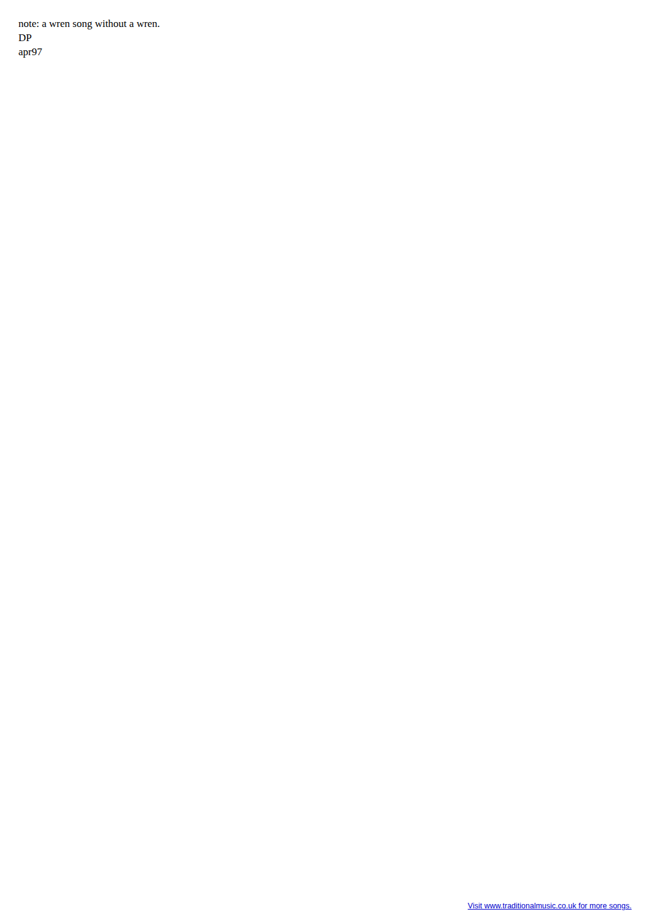note: a wren song without a wren. DP apr97
Visit www.traditionalmusic.co.uk for more songs.